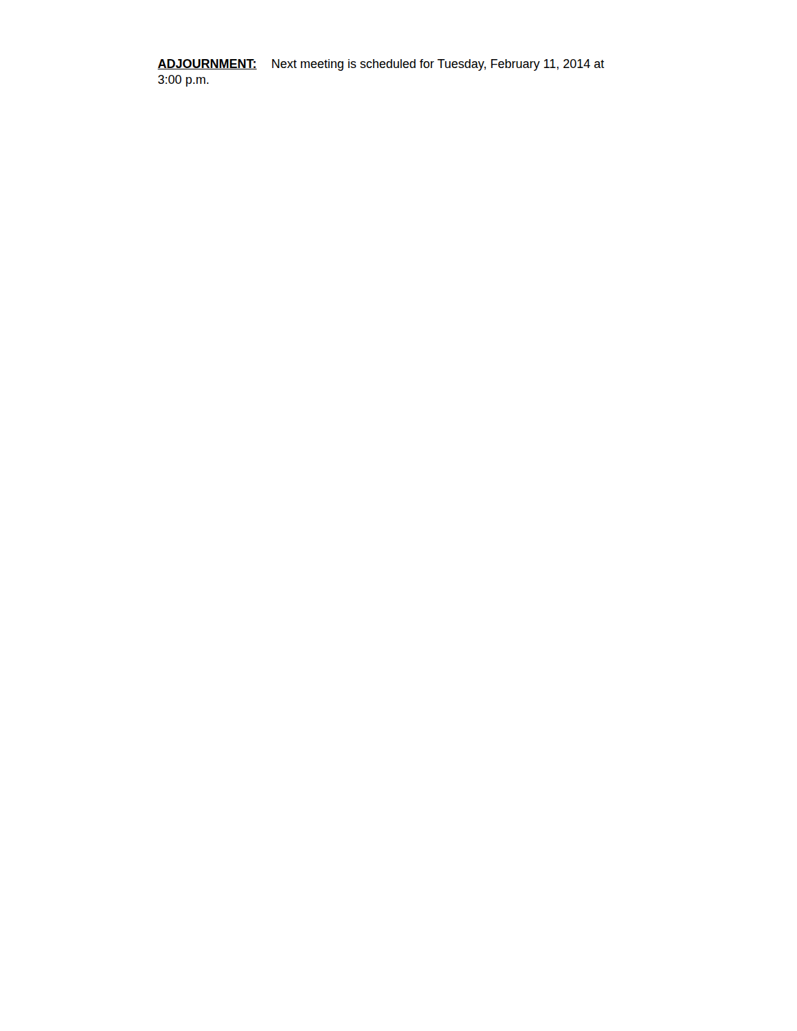ADJOURNMENT: Next meeting is scheduled for Tuesday, February 11, 2014 at 3:00 p.m.